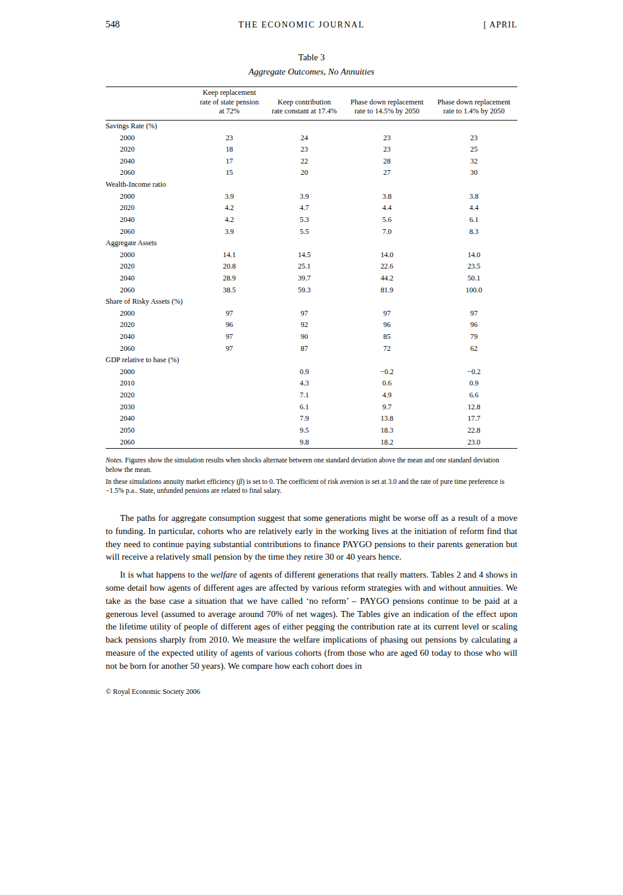548 THE ECONOMIC JOURNAL [ APRIL
Table 3
Aggregate Outcomes, No Annuities
| | Keep replacement rate of state pension at 72% | Keep contribution rate constant at 17.4% | Phase down replacement rate to 14.5% by 2050 | Phase down replacement rate to 1.4% by 2050 |
| --- | --- | --- | --- | --- |
| Savings Rate (%) | | | | |
| 2000 | 23 | 24 | 23 | 23 |
| 2020 | 18 | 23 | 23 | 25 |
| 2040 | 17 | 22 | 28 | 32 |
| 2060 | 15 | 20 | 27 | 30 |
| Wealth-Income ratio | | | | |
| 2000 | 3.9 | 3.9 | 3.8 | 3.8 |
| 2020 | 4.2 | 4.7 | 4.4 | 4.4 |
| 2040 | 4.2 | 5.3 | 5.6 | 6.1 |
| 2060 | 3.9 | 5.5 | 7.0 | 8.3 |
| Aggregate Assets | | | | |
| 2000 | 14.1 | 14.5 | 14.0 | 14.0 |
| 2020 | 20.8 | 25.1 | 22.6 | 23.5 |
| 2040 | 28.9 | 39.7 | 44.2 | 50.1 |
| 2060 | 38.5 | 59.3 | 81.9 | 100.0 |
| Share of Risky Assets (%) | | | | |
| 2000 | 97 | 97 | 97 | 97 |
| 2020 | 96 | 92 | 96 | 96 |
| 2040 | 97 | 90 | 85 | 79 |
| 2060 | 97 | 87 | 72 | 62 |
| GDP relative to base (%) | | | | |
| 2000 | | 0.9 | −0.2 | −0.2 |
| 2010 | | 4.3 | 0.6 | 0.9 |
| 2020 | | 7.1 | 4.9 | 6.6 |
| 2030 | | 6.1 | 9.7 | 12.8 |
| 2040 | | 7.9 | 13.8 | 17.7 |
| 2050 | | 9.5 | 18.3 | 22.8 |
| 2060 | | 9.8 | 18.2 | 23.0 |
Notes. Figures show the simulation results when shocks alternate between one standard deviation above the mean and one standard deviation below the mean.
In these simulations annuity market efficiency (β) is set to 0. The coefficient of risk aversion is set at 3.0 and the rate of pure time preference is −1.5% p.a.. State, unfunded pensions are related to final salary.
The paths for aggregate consumption suggest that some generations might be worse off as a result of a move to funding. In particular, cohorts who are relatively early in the working lives at the initiation of reform find that they need to continue paying substantial contributions to finance PAYGO pensions to their parents generation but will receive a relatively small pension by the time they retire 30 or 40 years hence.
It is what happens to the welfare of agents of different generations that really matters. Tables 2 and 4 shows in some detail how agents of different ages are affected by various reform strategies with and without annuities. We take as the base case a situation that we have called ‘no reform’ – PAYGO pensions continue to be paid at a generous level (assumed to average around 70% of net wages). The Tables give an indication of the effect upon the lifetime utility of people of different ages of either pegging the contribution rate at its current level or scaling back pensions sharply from 2010. We measure the welfare implications of phasing out pensions by calculating a measure of the expected utility of agents of various cohorts (from those who are aged 60 today to those who will not be born for another 50 years). We compare how each cohort does in
© Royal Economic Society 2006